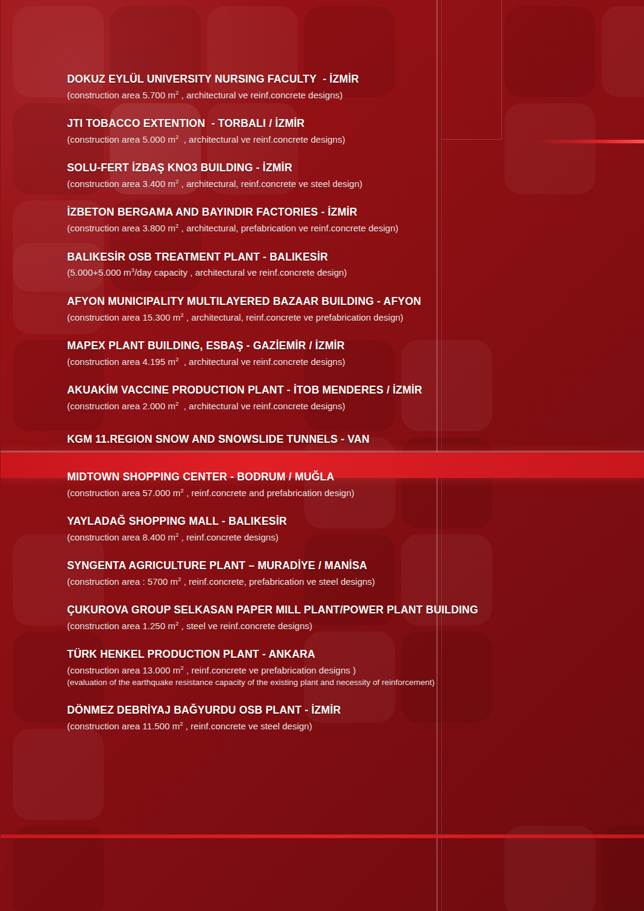DOKUZ EYLÜL UNIVERSITY NURSING FACULTY - İZMİR
(construction area 5.700 m2 , architectural ve reinf.concrete designs)
JTI TOBACCO EXTENTION - TORBALI / İZMİR
(construction area 5.000 m2 , architectural ve reinf.concrete designs)
SOLU-FERT İZBAŞ KNO3 BUILDING - İZMİR
(construction area 3.400 m2 , architectural, reinf.concrete ve steel design)
İZBETON BERGAMA AND BAYINDIR FACTORIES - İZMİR
(construction area 3.800 m2 , architectural, prefabrication ve reinf.concrete design)
BALIKESİR OSB TREATMENT PLANT - BALIKESİR
(5.000+5.000 m3/day capacity , architectural ve reinf.concrete design)
AFYON MUNICIPALITY MULTILAYERED BAZAAR BUILDING - AFYON
(construction area 15.300 m2 , architectural, reinf.concrete ve prefabrication design)
MAPEX PLANT BUILDING, ESBAŞ - GAZİEMİR / İZMİR
(construction area 4.195 m2 , architectural ve reinf.concrete designs)
AKUAKİM VACCINE PRODUCTION PLANT - İTOB MENDERES / İZMİR
(construction area 2.000 m2 , architectural ve reinf.concrete designs)
KGM 11.REGION SNOW AND SNOWSLIDE TUNNELS - VAN
MIDTOWN SHOPPING CENTER - BODRUM / MUĞLA
(construction area 57.000 m2 , reinf.concrete and prefabrication design)
YAYLADAĞ SHOPPING MALL - BALIKESİR
(construction area 8.400 m2 , reinf.concrete designs)
SYNGENTA AGRICULTURE PLANT – MURADİYE / MANİSA
(construction area : 5700 m2 , reinf.concrete, prefabrication ve steel designs)
ÇUKUROVA GROUP SELKASAN PAPER MILL PLANT/POWER PLANT BUILDING
(construction area 1.250 m2 , steel ve reinf.concrete designs)
TÜRK HENKEL PRODUCTION PLANT - ANKARA
(construction area 13.000 m2 , reinf.concrete ve prefabrication designs )
(evaluation of the earthquake resistance capacity of the existing plant and necessity of reinforcement)
DÖNMEZ DEBRİYAJ BAĞYURDU OSB PLANT - İZMİR
(construction area 11.500 m2 , reinf.concrete ve steel design)